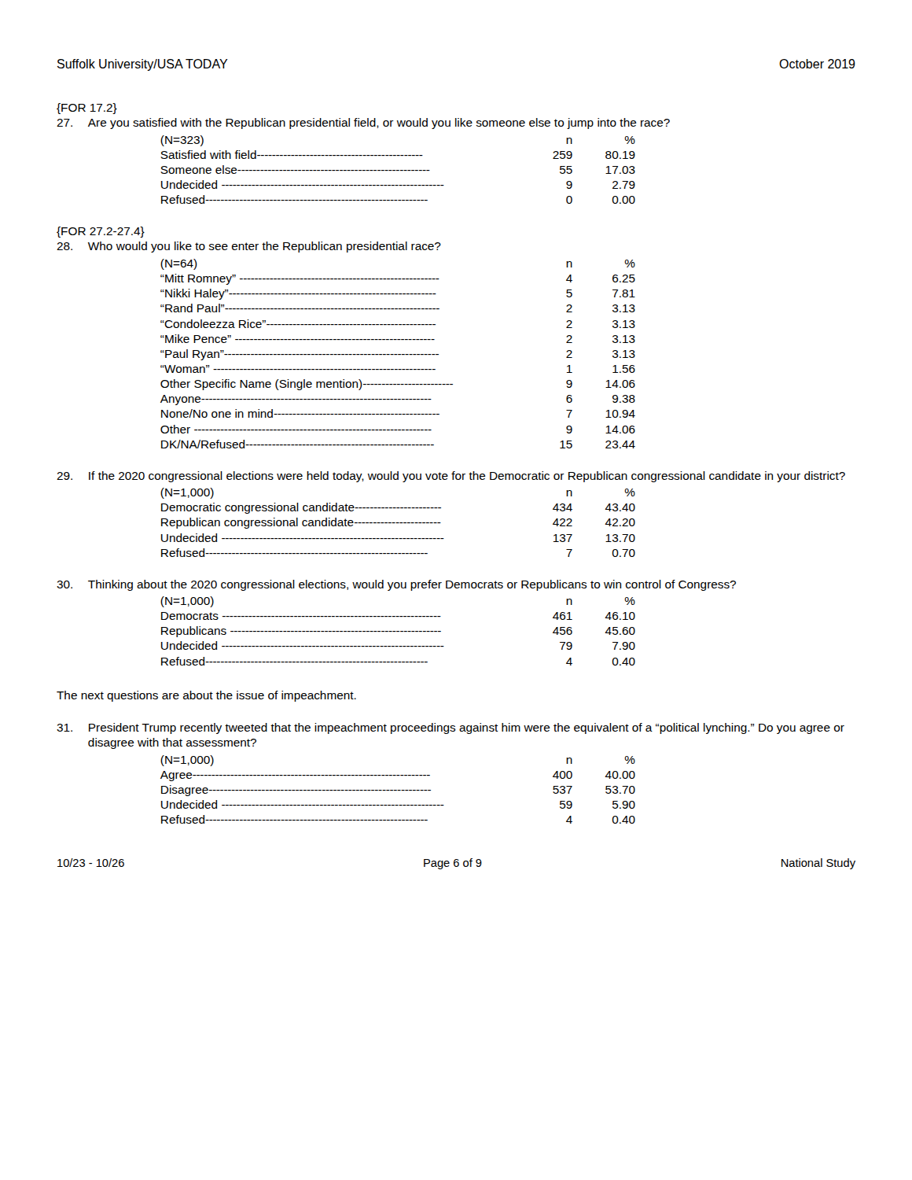Suffolk University/USA TODAY
October 2019
{FOR 17.2}
27.
Are you satisfied with the Republican presidential field, or would you like someone else to jump into the race?
| (N=323) | n | % |
| Satisfied with field -------------------------------------------- | 259 | 80.19 |
| Someone else --------------------------------------------------- | 55 | 17.03 |
| Undecided ----------------------------------------------------------- | 9 | 2.79 |
| Refused ----------------------------------------------------------- | 0 | 0.00 |
{FOR 27.2-27.4}
28.
Who would you like to see enter the Republican presidential race?
| (N=64) | n | % |
| “Mitt Romney” ----------------------------------------------------- | 4 | 6.25 |
| “Nikki Haley” ------------------------------------------------------- | 5 | 7.81 |
| “Rand Paul” --------------------------------------------------------- | 2 | 3.13 |
| “Condoleezza Rice” --------------------------------------------- | 2 | 3.13 |
| “Mike Pence” ----------------------------------------------------- | 2 | 3.13 |
| “Paul Ryan” --------------------------------------------------------- | 2 | 3.13 |
| “Woman” ----------------------------------------------------------- | 1 | 1.56 |
| Other Specific Name (Single mention) ------------------------ | 9 | 14.06 |
| Anyone ------------------------------------------------------------- | 6 | 9.38 |
| None/No one in mind -------------------------------------------- | 7 | 10.94 |
| Other --------------------------------------------------------------- | 9 | 14.06 |
| DK/NA/Refused -------------------------------------------------- | 15 | 23.44 |
29.
If the 2020 congressional elections were held today, would you vote for the Democratic or Republican congressional candidate in your district?
| (N=1,000) | n | % |
| Democratic congressional candidate ----------------------- | 434 | 43.40 |
| Republican congressional candidate ----------------------- | 422 | 42.20 |
| Undecided ----------------------------------------------------------- | 137 | 13.70 |
| Refused ----------------------------------------------------------- | 7 | 0.70 |
30.
Thinking about the 2020 congressional elections, would you prefer Democrats or Republicans to win control of Congress?
| (N=1,000) | n | % |
| Democrats ---------------------------------------------------------- | 461 | 46.10 |
| Republicans -------------------------------------------------------- | 456 | 45.60 |
| Undecided ----------------------------------------------------------- | 79 | 7.90 |
| Refused ----------------------------------------------------------- | 4 | 0.40 |
The next questions are about the issue of impeachment.
31.
President Trump recently tweeted that the impeachment proceedings against him were the equivalent of a “political lynching.” Do you agree or disagree with that assessment?
| (N=1,000) | n | % |
| Agree --------------------------------------------------------------- | 400 | 40.00 |
| Disagree ----------------------------------------------------------- | 537 | 53.70 |
| Undecided ----------------------------------------------------------- | 59 | 5.90 |
| Refused ----------------------------------------------------------- | 4 | 0.40 |
10/23 - 10/26
Page 6 of 9
National Study